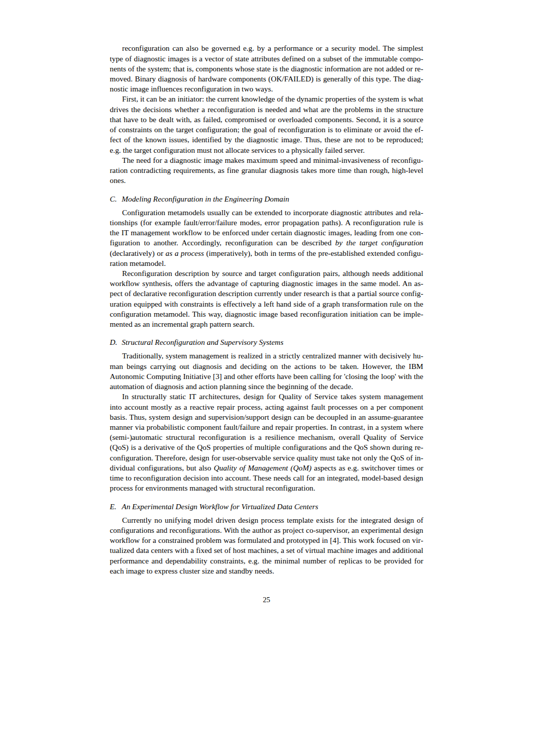reconfiguration can also be governed e.g. by a performance or a security model. The simplest type of diagnostic images is a vector of state attributes defined on a subset of the immutable components of the system; that is, components whose state is the diagnostic information are not added or removed. Binary diagnosis of hardware components (OK/FAILED) is generally of this type. The diagnostic image influences reconfiguration in two ways.
First, it can be an initiator: the current knowledge of the dynamic properties of the system is what drives the decisions whether a reconfiguration is needed and what are the problems in the structure that have to be dealt with, as failed, compromised or overloaded components. Second, it is a source of constraints on the target configuration; the goal of reconfiguration is to eliminate or avoid the effect of the known issues, identified by the diagnostic image. Thus, these are not to be reproduced; e.g. the target configuration must not allocate services to a physically failed server.
The need for a diagnostic image makes maximum speed and minimal-invasiveness of reconfiguration contradicting requirements, as fine granular diagnosis takes more time than rough, high-level ones.
C. Modeling Reconfiguration in the Engineering Domain
Configuration metamodels usually can be extended to incorporate diagnostic attributes and relationships (for example fault/error/failure modes, error propagation paths). A reconfiguration rule is the IT management workflow to be enforced under certain diagnostic images, leading from one configuration to another. Accordingly, reconfiguration can be described by the target configuration (declaratively) or as a process (imperatively), both in terms of the pre-established extended configuration metamodel.
Reconfiguration description by source and target configuration pairs, although needs additional workflow synthesis, offers the advantage of capturing diagnostic images in the same model. An aspect of declarative reconfiguration description currently under research is that a partial source configuration equipped with constraints is effectively a left hand side of a graph transformation rule on the configuration metamodel. This way, diagnostic image based reconfiguration initiation can be implemented as an incremental graph pattern search.
D. Structural Reconfiguration and Supervisory Systems
Traditionally, system management is realized in a strictly centralized manner with decisively human beings carrying out diagnosis and deciding on the actions to be taken. However, the IBM Autonomic Computing Initiative [3] and other efforts have been calling for 'closing the loop' with the automation of diagnosis and action planning since the beginning of the decade.
In structurally static IT architectures, design for Quality of Service takes system management into account mostly as a reactive repair process, acting against fault processes on a per component basis. Thus, system design and supervision/support design can be decoupled in an assume-guarantee manner via probabilistic component fault/failure and repair properties. In contrast, in a system where (semi-)automatic structural reconfiguration is a resilience mechanism, overall Quality of Service (QoS) is a derivative of the QoS properties of multiple configurations and the QoS shown during reconfiguration. Therefore, design for user-observable service quality must take not only the QoS of individual configurations, but also Quality of Management (QoM) aspects as e.g. switchover times or time to reconfiguration decision into account. These needs call for an integrated, model-based design process for environments managed with structural reconfiguration.
E. An Experimental Design Workflow for Virtualized Data Centers
Currently no unifying model driven design process template exists for the integrated design of configurations and reconfigurations. With the author as project co-supervisor, an experimental design workflow for a constrained problem was formulated and prototyped in [4]. This work focused on virtualized data centers with a fixed set of host machines, a set of virtual machine images and additional performance and dependability constraints, e.g. the minimal number of replicas to be provided for each image to express cluster size and standby needs.
25